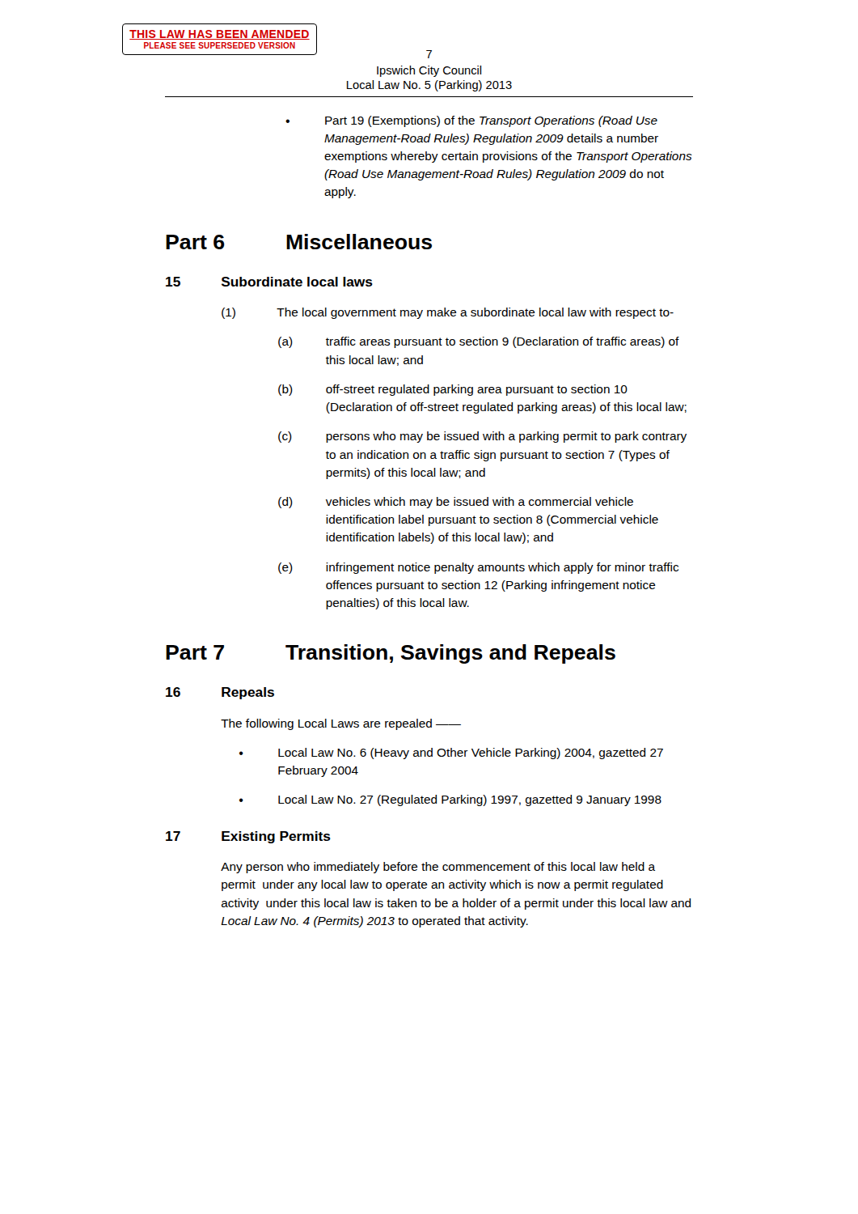THIS LAW HAS BEEN AMENDED
PLEASE SEE SUPERSEDED VERSION
7
Ipswich City Council
Local Law No. 5 (Parking) 2013
Part 19 (Exemptions) of the Transport Operations (Road Use Management-Road Rules) Regulation 2009 details a number exemptions whereby certain provisions of the Transport Operations (Road Use Management-Road Rules) Regulation 2009 do not apply.
Part 6 Miscellaneous
15 Subordinate local laws
(1)
The local government may make a subordinate local law with respect to-
(a) traffic areas pursuant to section 9 (Declaration of traffic areas) of this local law; and
(b) off-street regulated parking area pursuant to section 10 (Declaration of off-street regulated parking areas) of this local law;
(c) persons who may be issued with a parking permit to park contrary to an indication on a traffic sign pursuant to section 7 (Types of permits) of this local law; and
(d) vehicles which may be issued with a commercial vehicle identification label pursuant to section 8 (Commercial vehicle identification labels) of this local law); and
(e) infringement notice penalty amounts which apply for minor traffic offences pursuant to section 12 (Parking infringement notice penalties) of this local law.
Part 7 Transition, Savings and Repeals
16 Repeals
The following Local Laws are repealed ——
Local Law No. 6 (Heavy and Other Vehicle Parking) 2004, gazetted 27 February 2004
Local Law No. 27 (Regulated Parking) 1997, gazetted 9 January 1998
17 Existing Permits
Any person who immediately before the commencement of this local law held a permit under any local law to operate an activity which is now a permit regulated activity under this local law is taken to be a holder of a permit under this local law and Local Law No. 4 (Permits) 2013 to operated that activity.